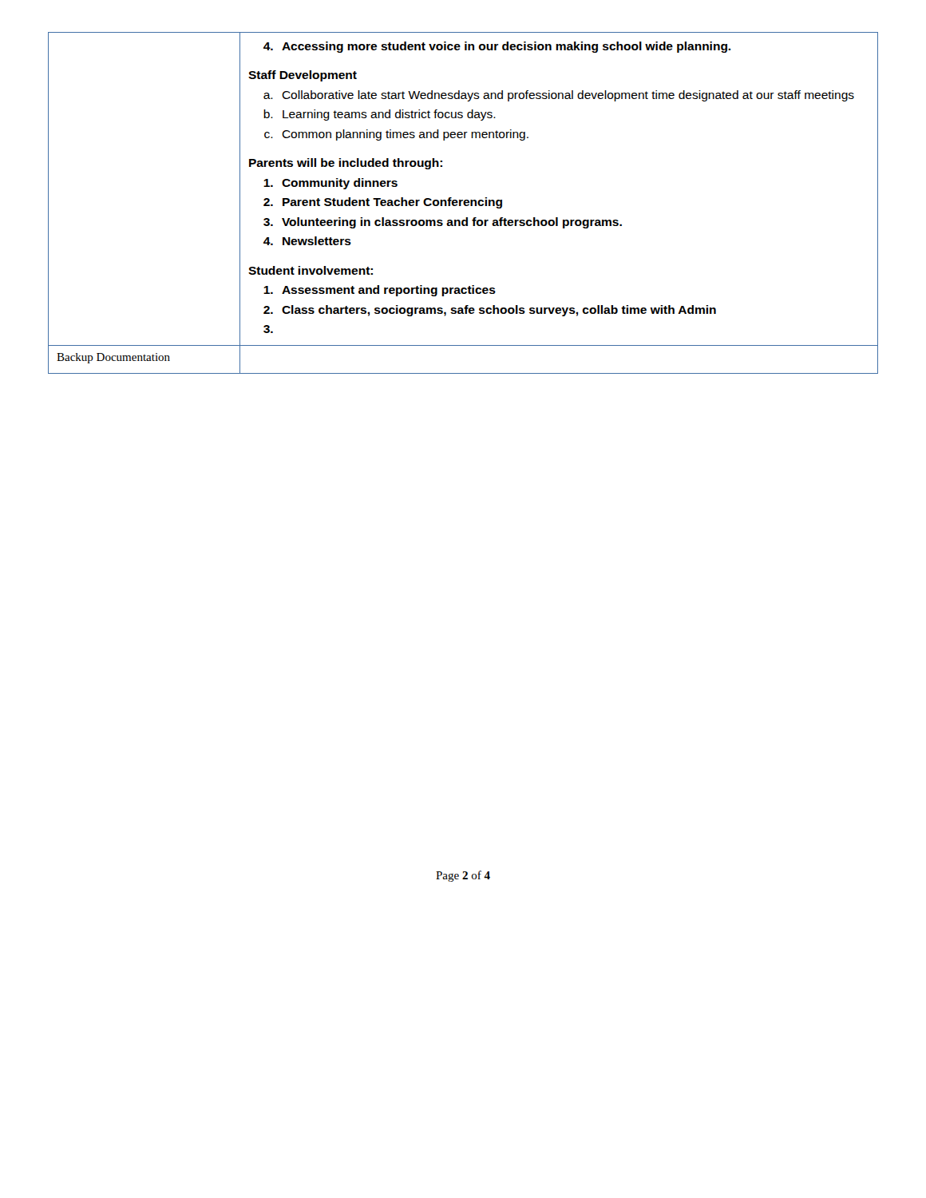| | Accessing more student voice in our decision making school wide planning. Staff Development Collaborative late start Wednesdays and professional development time designated at our staff meetings Learning teams and district focus days. Common planning times and peer mentoring. Parents will be included through: Community dinners Parent Student Teacher Conferencing Volunteering in classrooms and for afterschool programs. Newsletters Student involvement: Assessment and reporting practices Class charters, sociograms, safe schools surveys, collab time with Admin |
| Backup Documentation | |
Page 2 of 4